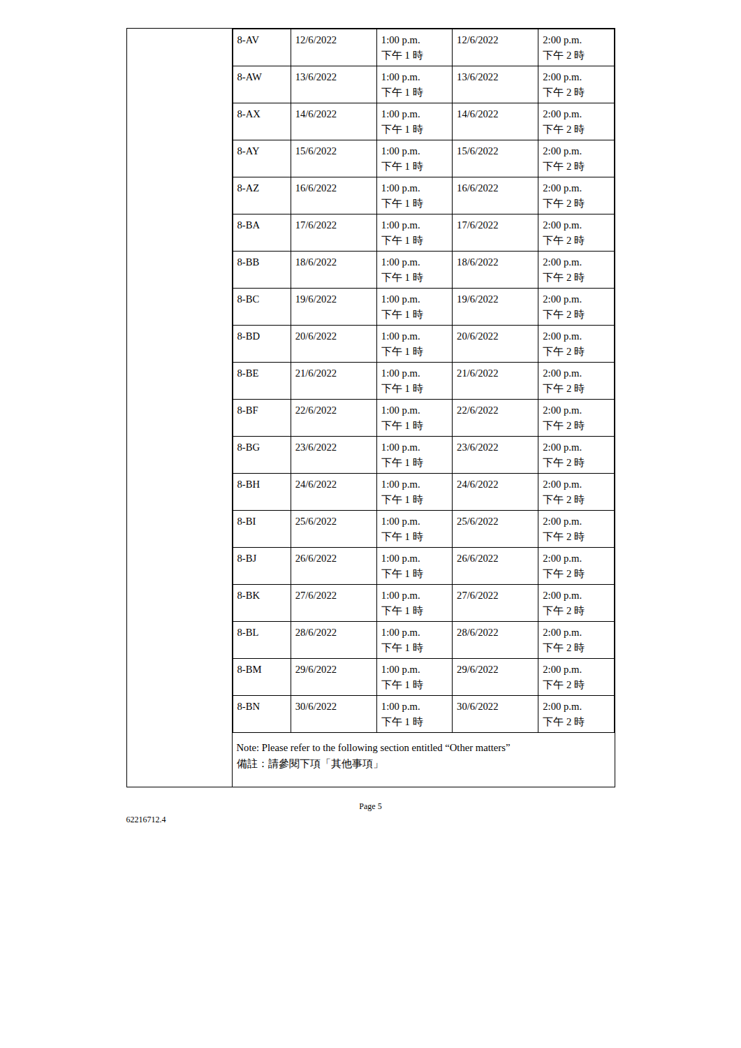| | / 8-AV / 12/6/2022 / 1:00 p.m. 下午 1 時 / 12/6/2022 / 2:00 p.m. 下午 2 時 / / 8-AW / 13/6/2022 / 1:00 p.m. 下午 1 時 / 13/6/2022 / 2:00 p.m. 下午 2 時 / / 8-AX / 14/6/2022 / 1:00 p.m. 下午 1 時 / 14/6/2022 / 2:00 p.m. 下午 2 時 / / 8-AY / 15/6/2022 / 1:00 p.m. 下午 1 時 / 15/6/2022 / 2:00 p.m. 下午 2 時 / / 8-AZ / 16/6/2022 / 1:00 p.m. 下午 1 時 / 16/6/2022 / 2:00 p.m. 下午 2 時 / / 8-BA / 17/6/2022 / 1:00 p.m. 下午 1 時 / 17/6/2022 / 2:00 p.m. 下午 2 時 / / 8-BB / 18/6/2022 / 1:00 p.m. 下午 1 時 / 18/6/2022 / 2:00 p.m. 下午 2 時 / / 8-BC / 19/6/2022 / 1:00 p.m. 下午 1 時 / 19/6/2022 / 2:00 p.m. 下午 2 時 / / 8-BD / 20/6/2022 / 1:00 p.m. 下午 1 時 / 20/6/2022 / 2:00 p.m. 下午 2 時 / / 8-BE / 21/6/2022 / 1:00 p.m. 下午 1 時 / 21/6/2022 / 2:00 p.m. 下午 2 時 / / 8-BF / 22/6/2022 / 1:00 p.m. 下午 1 時 / 22/6/2022 / 2:00 p.m. 下午 2 時 / / 8-BG / 23/6/2022 / 1:00 p.m. 下午 1 時 / 23/6/2022 / 2:00 p.m. 下午 2 時 / / 8-BH / 24/6/2022 / 1:00 p.m. 下午 1 時 / 24/6/2022 / 2:00 p.m. 下午 2 時 / / 8-BI / 25/6/2022 / 1:00 p.m. 下午 1 時 / 25/6/2022 / 2:00 p.m. 下午 2 時 / / 8-BJ / 26/6/2022 / 1:00 p.m. 下午 1 時 / 26/6/2022 / 2:00 p.m. 下午 2 時 / / 8-BK / 27/6/2022 / 1:00 p.m. 下午 1 時 / 27/6/2022 / 2:00 p.m. 下午 2 時 / / 8-BL / 28/6/2022 / 1:00 p.m. 下午 1 時 / 28/6/2022 / 2:00 p.m. 下午 2 時 / / 8-BM / 29/6/2022 / 1:00 p.m. 下午 1 時 / 29/6/2022 / 2:00 p.m. 下午 2 時 / / 8-BN / 30/6/2022 / 1:00 p.m. 下午 1 時 / 30/6/2022 / 2:00 p.m. 下午 2 時 / Note: Please refer to the following section entitled “Other matters” 備註：請參閱下項「其他事項」 |
Page 5
62216712.4